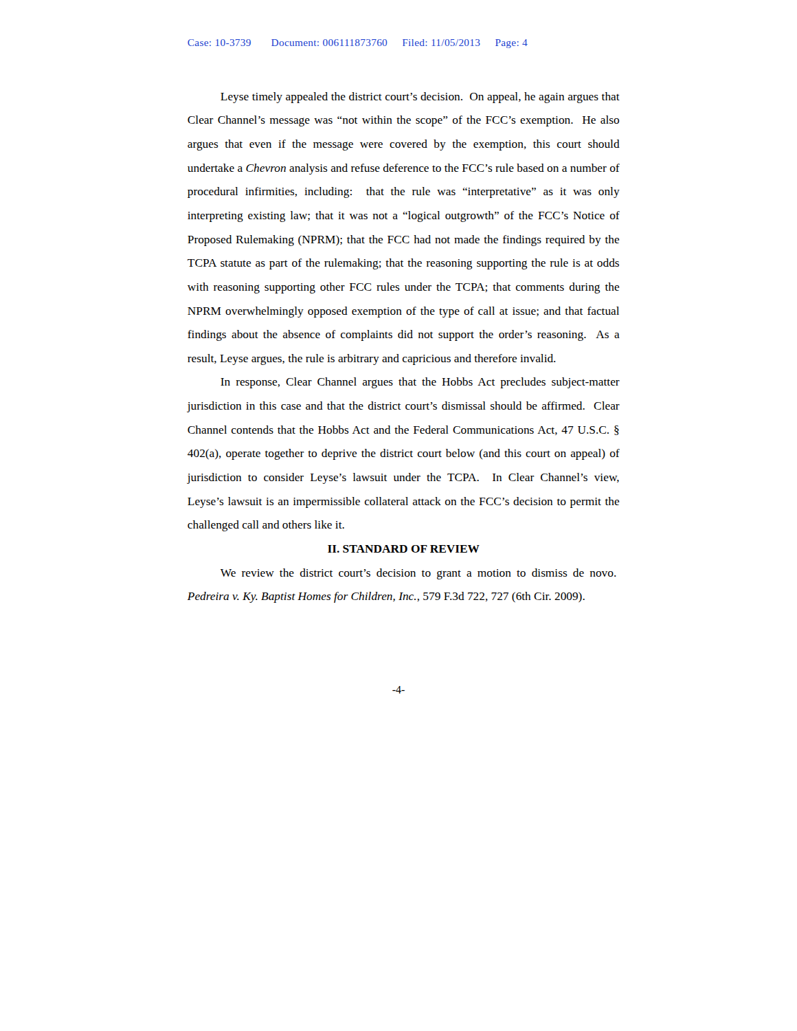Case: 10-3739 Document: 006111873760 Filed: 11/05/2013 Page: 4
Leyse timely appealed the district court’s decision. On appeal, he again argues that Clear Channel’s message was “not within the scope” of the FCC’s exemption. He also argues that even if the message were covered by the exemption, this court should undertake a Chevron analysis and refuse deference to the FCC’s rule based on a number of procedural infirmities, including: that the rule was “interpretative” as it was only interpreting existing law; that it was not a “logical outgrowth” of the FCC’s Notice of Proposed Rulemaking (NPRM); that the FCC had not made the findings required by the TCPA statute as part of the rulemaking; that the reasoning supporting the rule is at odds with reasoning supporting other FCC rules under the TCPA; that comments during the NPRM overwhelmingly opposed exemption of the type of call at issue; and that factual findings about the absence of complaints did not support the order’s reasoning. As a result, Leyse argues, the rule is arbitrary and capricious and therefore invalid.
In response, Clear Channel argues that the Hobbs Act precludes subject-matter jurisdiction in this case and that the district court’s dismissal should be affirmed. Clear Channel contends that the Hobbs Act and the Federal Communications Act, 47 U.S.C. § 402(a), operate together to deprive the district court below (and this court on appeal) of jurisdiction to consider Leyse’s lawsuit under the TCPA. In Clear Channel’s view, Leyse’s lawsuit is an impermissible collateral attack on the FCC’s decision to permit the challenged call and others like it.
II. STANDARD OF REVIEW
We review the district court’s decision to grant a motion to dismiss de novo. Pedreira v. Ky. Baptist Homes for Children, Inc., 579 F.3d 722, 727 (6th Cir. 2009).
-4-